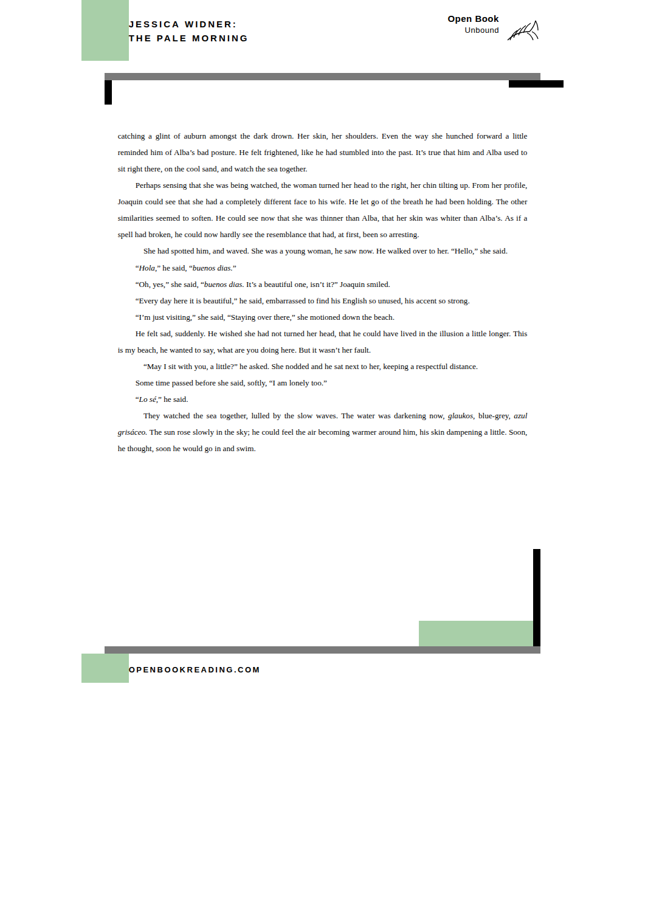JESSICA WIDNER:
THE PALE MORNING
Open Book
Unbound
catching a glint of auburn amongst the dark drown. Her skin, her shoulders. Even the way she hunched forward a little reminded him of Alba’s bad posture. He felt frightened, like he had stumbled into the past. It’s true that him and Alba used to sit right there, on the cool sand, and watch the sea together.
Perhaps sensing that she was being watched, the woman turned her head to the right, her chin tilting up. From her profile, Joaquin could see that she had a completely different face to his wife. He let go of the breath he had been holding. The other similarities seemed to soften. He could see now that she was thinner than Alba, that her skin was whiter than Alba’s. As if a spell had broken, he could now hardly see the resemblance that had, at first, been so arresting.
She had spotted him, and waved. She was a young woman, he saw now. He walked over to her. “Hello,” she said.
“Hola,” he said, “buenos dias.”
“Oh, yes,” she said, “buenos dias. It’s a beautiful one, isn’t it?” Joaquin smiled.
“Every day here it is beautiful,” he said, embarrassed to find his English so unused, his accent so strong.
“I’m just visiting,” she said, “Staying over there,” she motioned down the beach.
He felt sad, suddenly. He wished she had not turned her head, that he could have lived in the illusion a little longer. This is my beach, he wanted to say, what are you doing here. But it wasn’t her fault.
“May I sit with you, a little?” he asked. She nodded and he sat next to her, keeping a respectful distance.
Some time passed before she said, softly, “I am lonely too.”
“Lo sé,” he said.
They watched the sea together, lulled by the slow waves. The water was darkening now, glaukos, blue-grey, azul grisáceo. The sun rose slowly in the sky; he could feel the air becoming warmer around him, his skin dampening a little. Soon, he thought, soon he would go in and swim.
OPENBOOKREADING.COM